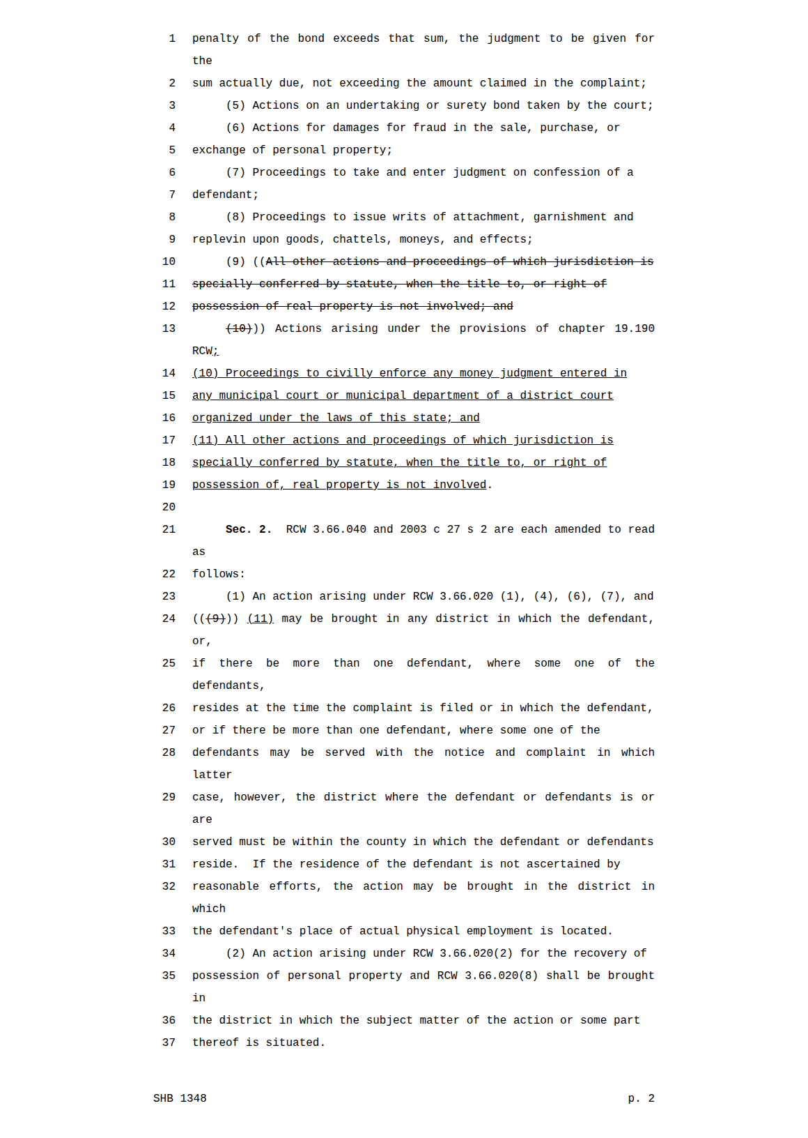penalty of the bond exceeds that sum, the judgment to be given for the
sum actually due, not exceeding the amount claimed in the complaint;
(5) Actions on an undertaking or surety bond taken by the court;
(6) Actions for damages for fraud in the sale, purchase, or
exchange of personal property;
(7) Proceedings to take and enter judgment on confession of a
defendant;
(8) Proceedings to issue writs of attachment, garnishment and
replevin upon goods, chattels, moneys, and effects;
(9) ((All other actions and proceedings of which jurisdiction is
specially conferred by statute, when the title to, or right of
possession of real property is not involved; and
(10))) Actions arising under the provisions of chapter 19.190 RCW;
(10) Proceedings to civilly enforce any money judgment entered in
any municipal court or municipal department of a district court
organized under the laws of this state; and
(11) All other actions and proceedings of which jurisdiction is
specially conferred by statute, when the title to, or right of
possession of, real property is not involved.
Sec. 2. RCW 3.66.040 and 2003 c 27 s 2 are each amended to read as
follows:
(1) An action arising under RCW 3.66.020 (1), (4), (6), (7), and
(((9))) (11) may be brought in any district in which the defendant, or,
if there be more than one defendant, where some one of the defendants,
resides at the time the complaint is filed or in which the defendant,
or if there be more than one defendant, where some one of the
defendants may be served with the notice and complaint in which latter
case, however, the district where the defendant or defendants is or are
served must be within the county in which the defendant or defendants
reside. If the residence of the defendant is not ascertained by
reasonable efforts, the action may be brought in the district in which
the defendant's place of actual physical employment is located.
(2) An action arising under RCW 3.66.020(2) for the recovery of
possession of personal property and RCW 3.66.020(8) shall be brought in
the district in which the subject matter of the action or some part
thereof is situated.
SHB 1348 p. 2